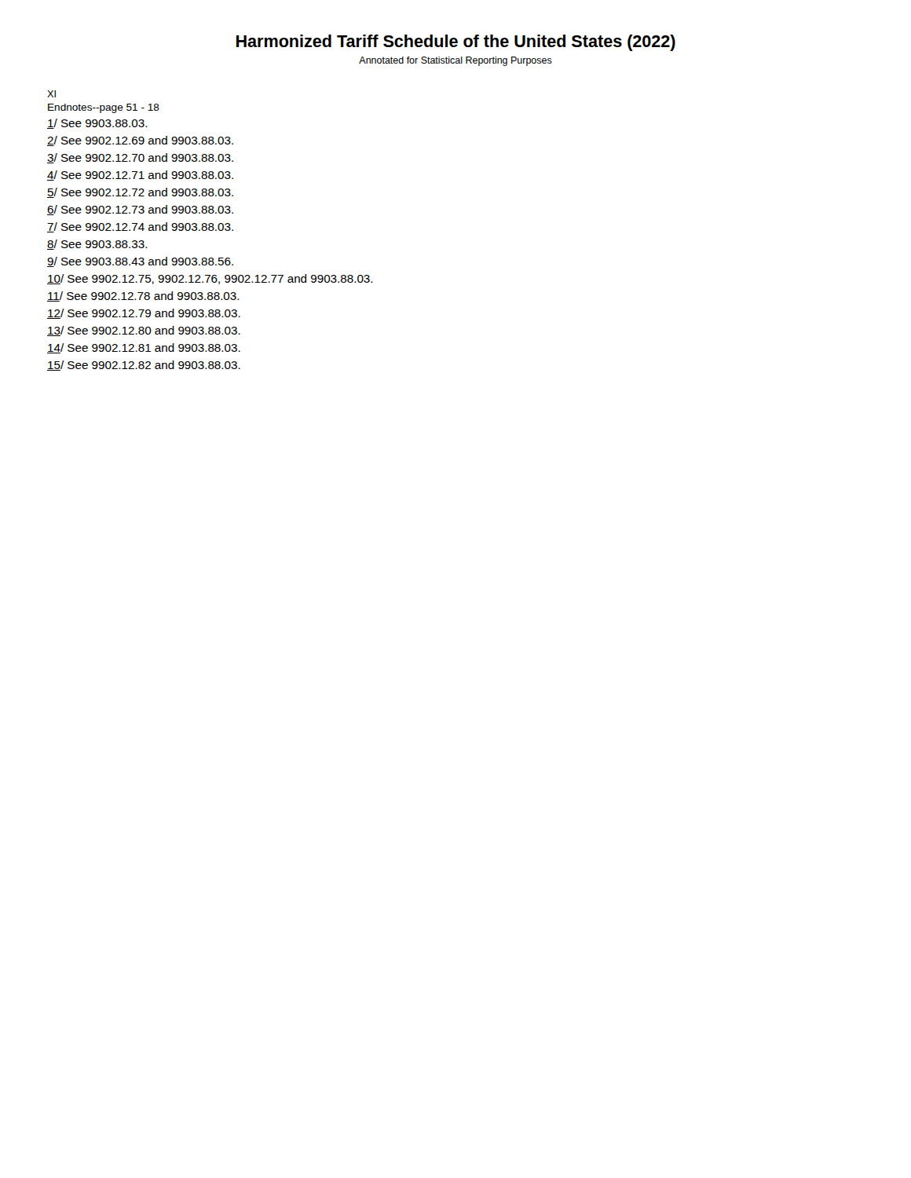Harmonized Tariff Schedule of the United States (2022)
Annotated for Statistical Reporting Purposes
XI
Endnotes--page 51 - 18
1/ See 9903.88.03.
2/ See 9902.12.69 and 9903.88.03.
3/ See 9902.12.70 and 9903.88.03.
4/ See 9902.12.71 and 9903.88.03.
5/ See 9902.12.72 and 9903.88.03.
6/ See 9902.12.73 and 9903.88.03.
7/ See 9902.12.74 and 9903.88.03.
8/ See 9903.88.33.
9/ See 9903.88.43 and 9903.88.56.
10/ See 9902.12.75, 9902.12.76, 9902.12.77 and 9903.88.03.
11/ See 9902.12.78 and 9903.88.03.
12/ See 9902.12.79 and 9903.88.03.
13/ See 9902.12.80 and 9903.88.03.
14/ See 9902.12.81 and 9903.88.03.
15/ See 9902.12.82 and 9903.88.03.